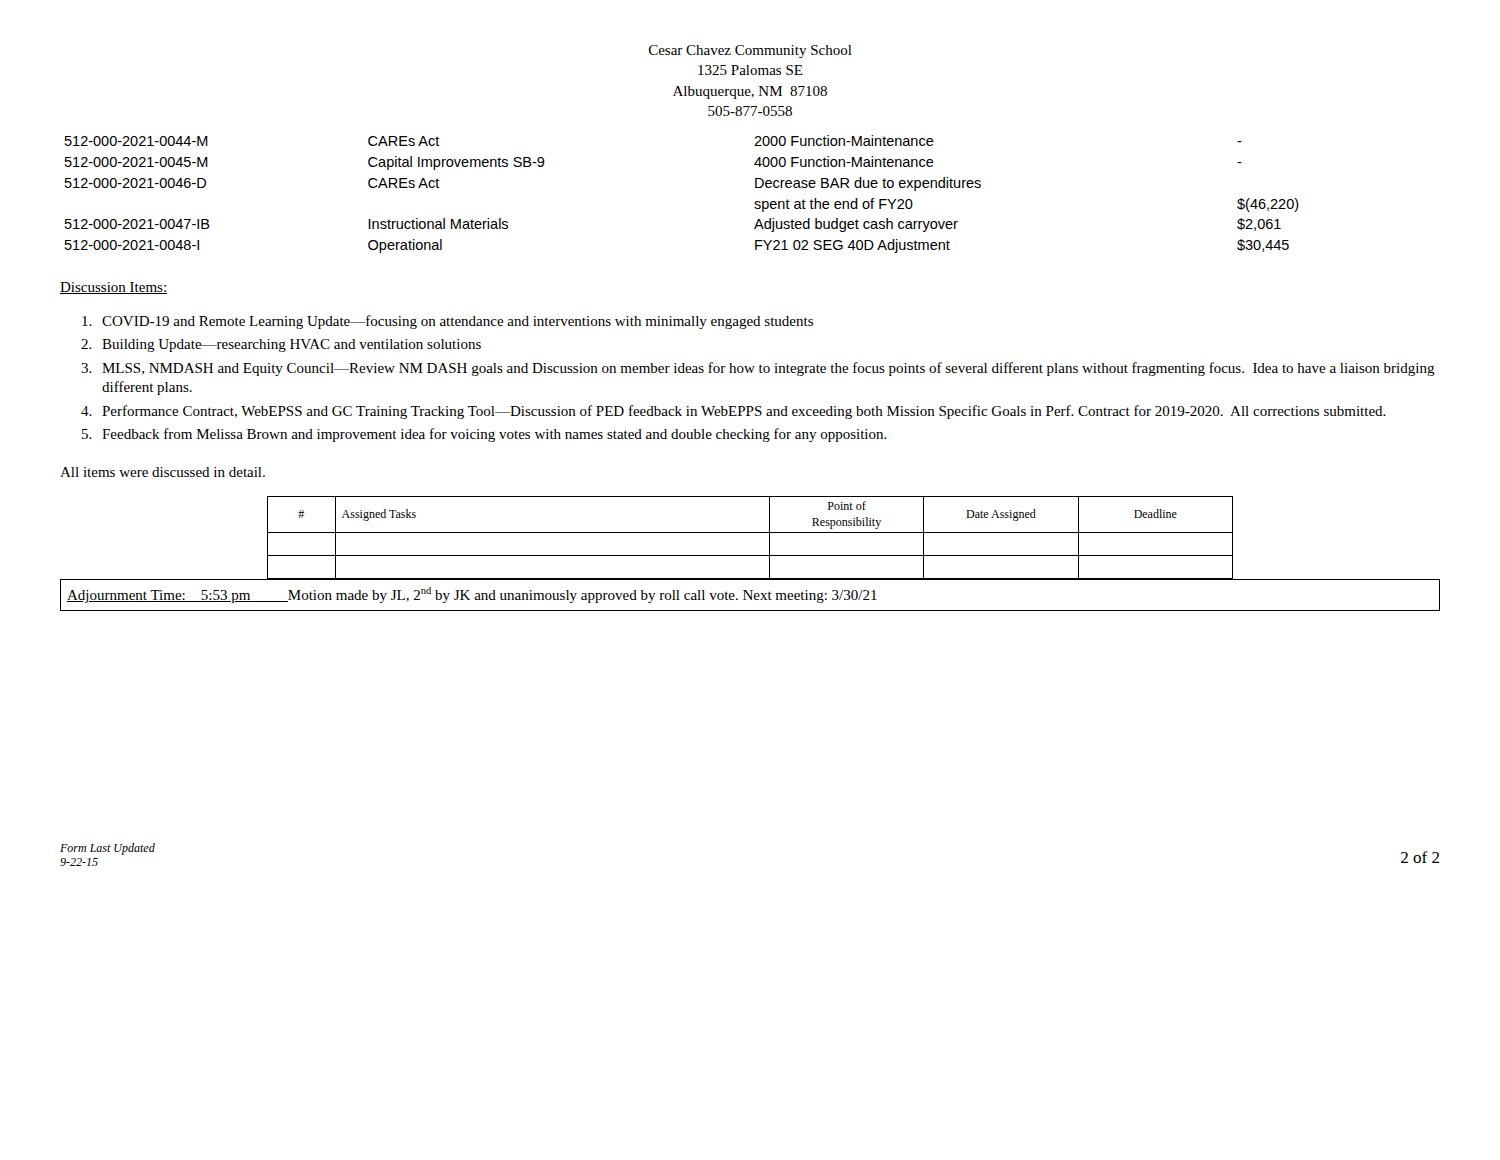Cesar Chavez Community School
1325 Palomas SE
Albuquerque, NM 87108
505-877-0558
| 512-000-2021-0044-M | CAREs Act | 2000 Function-Maintenance | - |
| 512-000-2021-0045-M | Capital Improvements SB-9 | 4000 Function-Maintenance | - |
| 512-000-2021-0046-D | CAREs Act | Decrease BAR due to expenditures | |
| | | spent at the end of FY20 | $(46,220) |
| 512-000-2021-0047-IB | Instructional Materials | Adjusted budget cash carryover | $2,061 |
| 512-000-2021-0048-I | Operational | FY21 02 SEG 40D Adjustment | $30,445 |
Discussion Items:
COVID-19 and Remote Learning Update—focusing on attendance and interventions with minimally engaged students
Building Update—researching HVAC and ventilation solutions
MLSS, NMDASH and Equity Council—Review NM DASH goals and Discussion on member ideas for how to integrate the focus points of several different plans without fragmenting focus. Idea to have a liaison bridging different plans.
Performance Contract, WebEPSS and GC Training Tracking Tool—Discussion of PED feedback in WebEPPS and exceeding both Mission Specific Goals in Perf. Contract for 2019-2020. All corrections submitted.
Feedback from Melissa Brown and improvement idea for voicing votes with names stated and double checking for any opposition.
All items were discussed in detail.
| # | Assigned Tasks | Point of Responsibility | Date Assigned | Deadline |
| --- | --- | --- | --- | --- |
Adjournment Time:__5:53 pm_____Motion made by JL, 2nd by JK and unanimously approved by roll call vote. Next meeting: 3/30/21
Form Last Updated
9-22-15
2 of 2